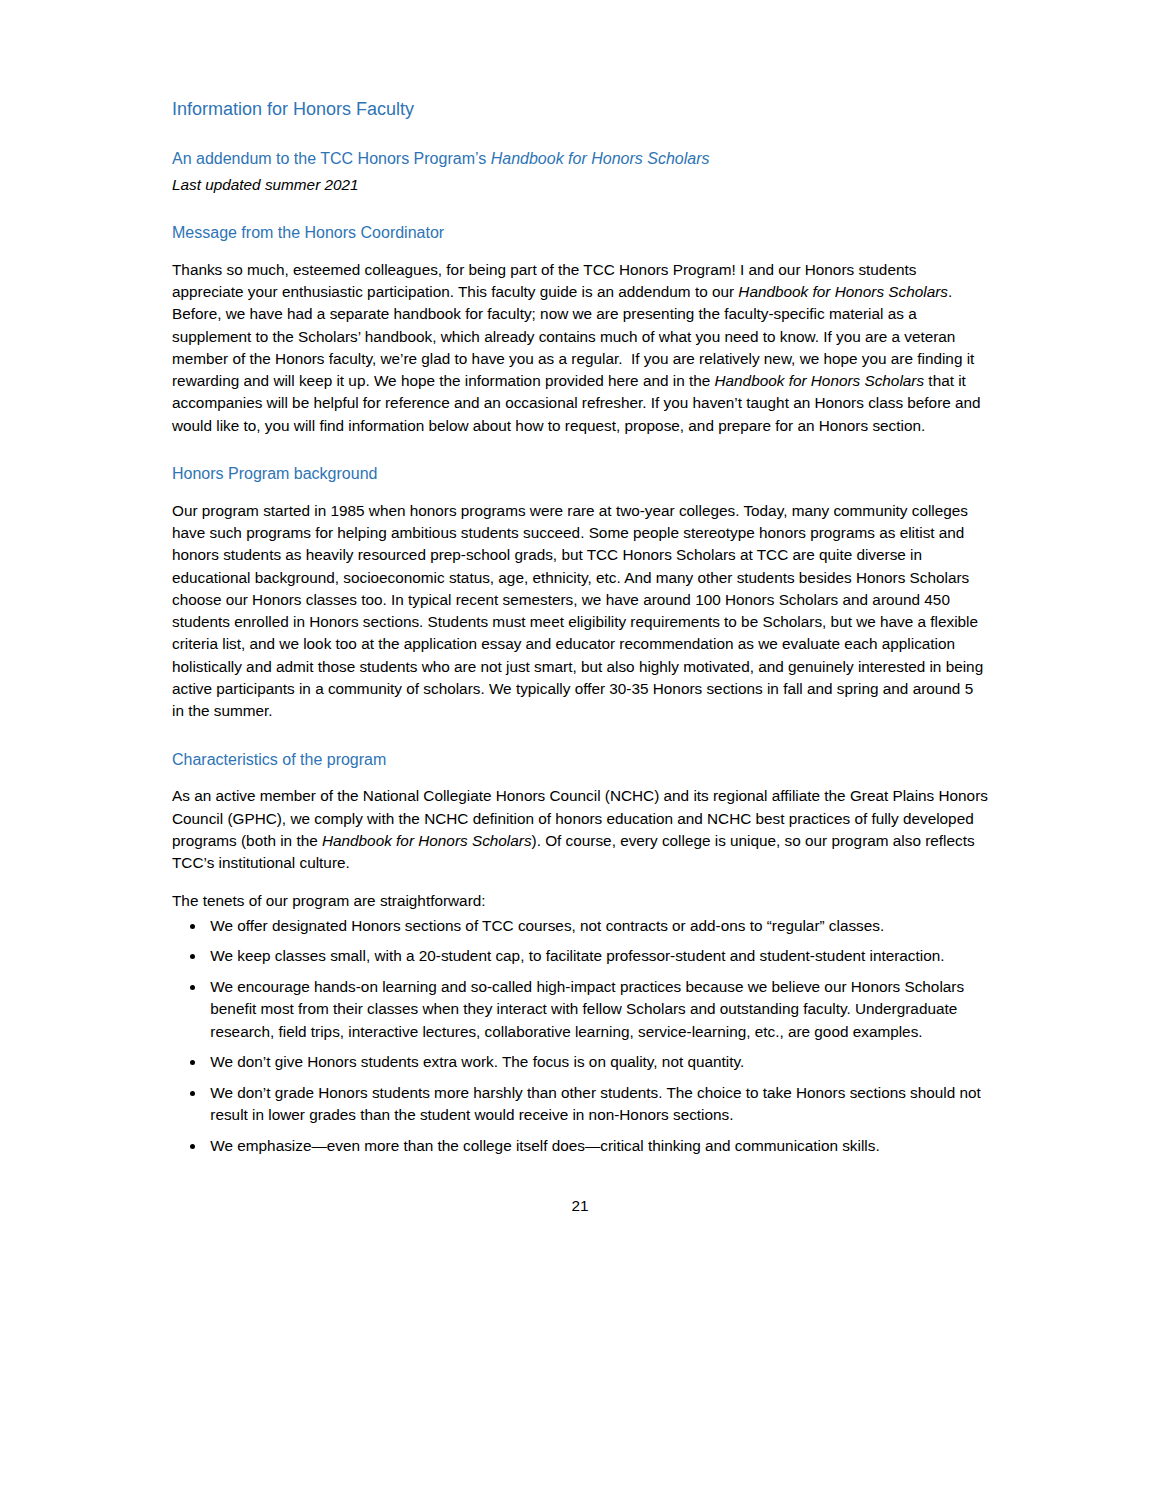Information for Honors Faculty
An addendum to the TCC Honors Program’s Handbook for Honors Scholars
Last updated summer 2021
Message from the Honors Coordinator
Thanks so much, esteemed colleagues, for being part of the TCC Honors Program! I and our Honors students appreciate your enthusiastic participation. This faculty guide is an addendum to our Handbook for Honors Scholars. Before, we have had a separate handbook for faculty; now we are presenting the faculty-specific material as a supplement to the Scholars’ handbook, which already contains much of what you need to know. If you are a veteran member of the Honors faculty, we’re glad to have you as a regular. If you are relatively new, we hope you are finding it rewarding and will keep it up. We hope the information provided here and in the Handbook for Honors Scholars that it accompanies will be helpful for reference and an occasional refresher. If you haven’t taught an Honors class before and would like to, you will find information below about how to request, propose, and prepare for an Honors section.
Honors Program background
Our program started in 1985 when honors programs were rare at two-year colleges. Today, many community colleges have such programs for helping ambitious students succeed. Some people stereotype honors programs as elitist and honors students as heavily resourced prep-school grads, but TCC Honors Scholars at TCC are quite diverse in educational background, socioeconomic status, age, ethnicity, etc. And many other students besides Honors Scholars choose our Honors classes too. In typical recent semesters, we have around 100 Honors Scholars and around 450 students enrolled in Honors sections. Students must meet eligibility requirements to be Scholars, but we have a flexible criteria list, and we look too at the application essay and educator recommendation as we evaluate each application holistically and admit those students who are not just smart, but also highly motivated, and genuinely interested in being active participants in a community of scholars. We typically offer 30-35 Honors sections in fall and spring and around 5 in the summer.
Characteristics of the program
As an active member of the National Collegiate Honors Council (NCHC) and its regional affiliate the Great Plains Honors Council (GPHC), we comply with the NCHC definition of honors education and NCHC best practices of fully developed programs (both in the Handbook for Honors Scholars). Of course, every college is unique, so our program also reflects TCC’s institutional culture.
The tenets of our program are straightforward:
We offer designated Honors sections of TCC courses, not contracts or add-ons to “regular” classes.
We keep classes small, with a 20-student cap, to facilitate professor-student and student-student interaction.
We encourage hands-on learning and so-called high-impact practices because we believe our Honors Scholars benefit most from their classes when they interact with fellow Scholars and outstanding faculty. Undergraduate research, field trips, interactive lectures, collaborative learning, service-learning, etc., are good examples.
We don’t give Honors students extra work. The focus is on quality, not quantity.
We don’t grade Honors students more harshly than other students. The choice to take Honors sections should not result in lower grades than the student would receive in non-Honors sections.
We emphasize—even more than the college itself does—critical thinking and communication skills.
21